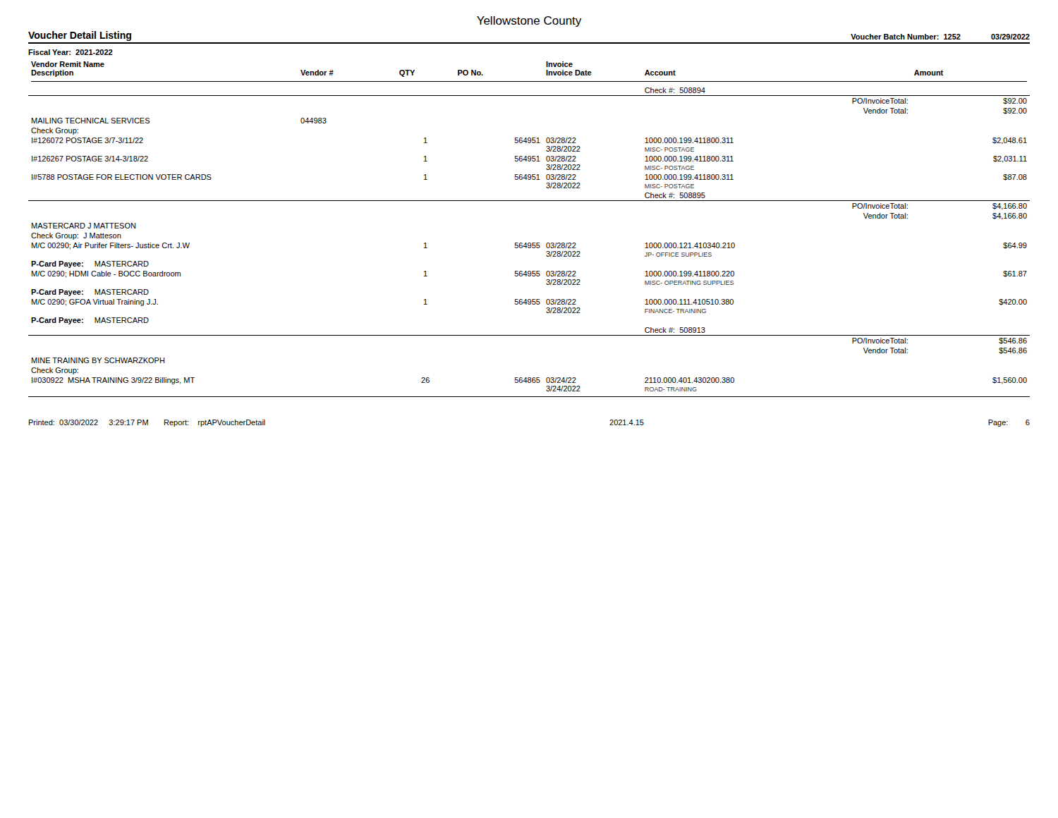Yellowstone County
Voucher Detail Listing
Voucher Batch Number: 1252 03/29/2022
Fiscal Year: 2021-2022
| Vendor Remit Name Description | Vendor # | QTY | PO No. | Invoice Invoice Date | Account | Amount |
| --- | --- | --- | --- | --- | --- | --- |
| | Check #: 508894 | |
| | PO/InvoiceTotal: | $92.00 |
| | Vendor Total: | $92.00 |
| MAILING TECHNICAL SERVICES | 044983 | |
| Check Group: | |
| I#126072 POSTAGE 3/7-3/11/22 | 1 | 564951 | 03/28/22 3/28/2022 | 1000.000.199.411800.311 MISC- POSTAGE | $2,048.61 |
| I#126267 POSTAGE 3/14-3/18/22 | 1 | 564951 | 03/28/22 3/28/2022 | 1000.000.199.411800.311 MISC- POSTAGE | $2,031.11 |
| I#5788 POSTAGE FOR ELECTION VOTER CARDS | 1 | 564951 | 03/28/22 3/28/2022 | 1000.000.199.411800.311 MISC- POSTAGE | $87.08 |
| | Check #: 508895 | |
| | PO/InvoiceTotal: | $4,166.80 |
| | Vendor Total: | $4,166.80 |
| MASTERCARD J MATTESON |
| Check Group: J Matteson |
| M/C 00290; Air Purifer Filters- Justice Crt. J.W | 1 | 564955 | 03/28/22 3/28/2022 | 1000.000.121.410340.210 JP- OFFICE SUPPLIES | $64.99 |
| P-Card Payee: MASTERCARD | |
| M/C 0290; HDMI Cable - BOCC Boardroom | 1 | 564955 | 03/28/22 3/28/2022 | 1000.000.199.411800.220 MISC- OPERATING SUPPLIES | $61.87 |
| P-Card Payee: MASTERCARD | |
| M/C 0290; GFOA Virtual Training J.J. | 1 | 564955 | 03/28/22 3/28/2022 | 1000.000.111.410510.380 FINANCE- TRAINING | $420.00 |
| P-Card Payee: MASTERCARD | |
| | Check #: 508913 | |
| | PO/InvoiceTotal: | $546.86 |
| | Vendor Total: | $546.86 |
| MINE TRAINING BY SCHWARZKOPH |
| Check Group: |
| I#030922 MSHA TRAINING 3/9/22 Billings, MT | 26 | 564865 | 03/24/22 3/24/2022 | 2110.000.401.430200.380 ROAD- TRAINING | $1,560.00 |
Printed: 03/30/2022 3:29:17 PM Report: rptAPVoucherDetail
2021.4.15
Page: 6